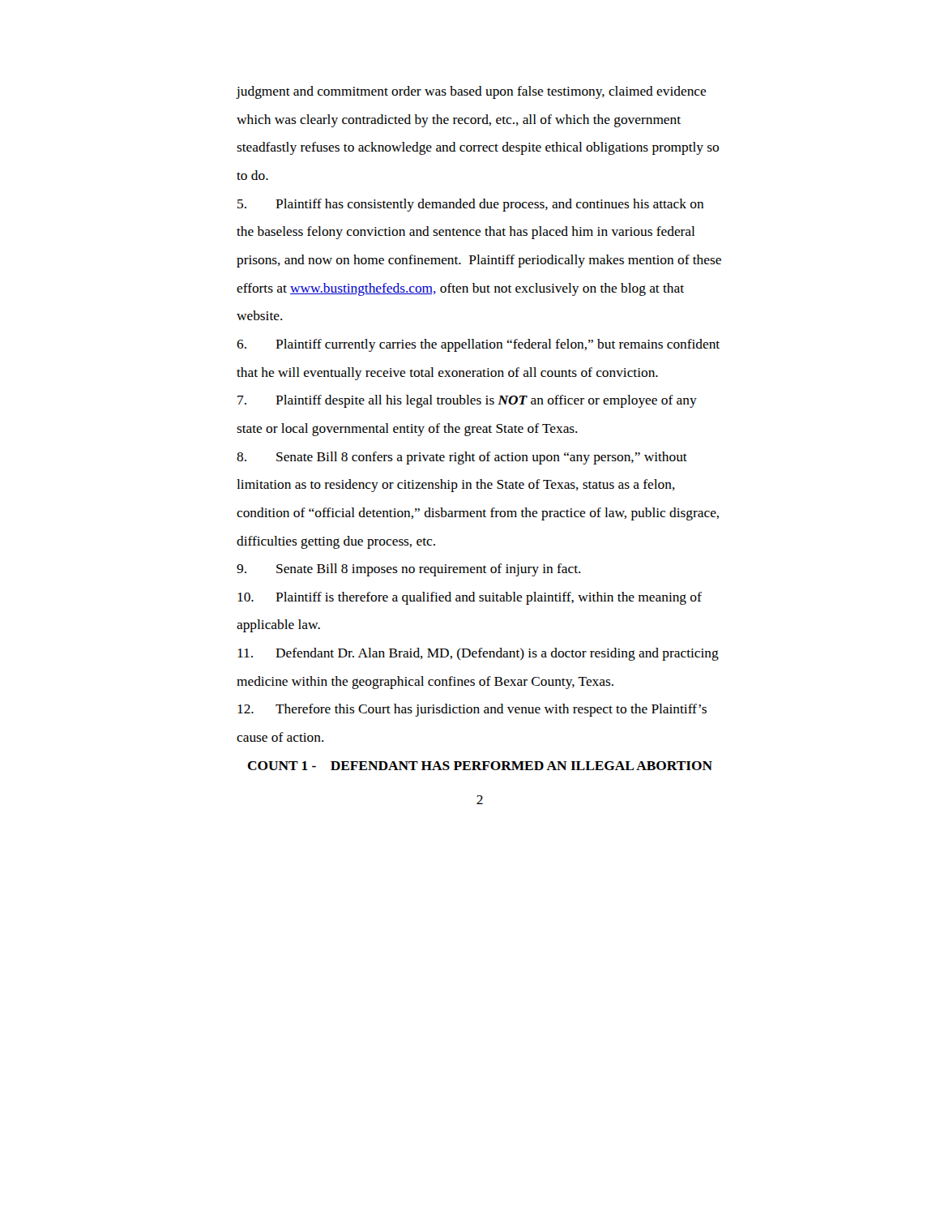judgment and commitment order was based upon false testimony, claimed evidence which was clearly contradicted by the record, etc., all of which the government steadfastly refuses to acknowledge and correct despite ethical obligations promptly so to do.
5. Plaintiff has consistently demanded due process, and continues his attack on the baseless felony conviction and sentence that has placed him in various federal prisons, and now on home confinement. Plaintiff periodically makes mention of these efforts at www.bustingthefeds.com, often but not exclusively on the blog at that website.
6. Plaintiff currently carries the appellation “federal felon,” but remains confident that he will eventually receive total exoneration of all counts of conviction.
7. Plaintiff despite all his legal troubles is NOT an officer or employee of any state or local governmental entity of the great State of Texas.
8. Senate Bill 8 confers a private right of action upon “any person,” without limitation as to residency or citizenship in the State of Texas, status as a felon, condition of “official detention,” disbarment from the practice of law, public disgrace, difficulties getting due process, etc.
9. Senate Bill 8 imposes no requirement of injury in fact.
10. Plaintiff is therefore a qualified and suitable plaintiff, within the meaning of applicable law.
11. Defendant Dr. Alan Braid, MD, (Defendant) is a doctor residing and practicing medicine within the geographical confines of Bexar County, Texas.
12. Therefore this Court has jurisdiction and venue with respect to the Plaintiff’s cause of action.
COUNT 1 - DEFENDANT HAS PERFORMED AN ILLEGAL ABORTION
2